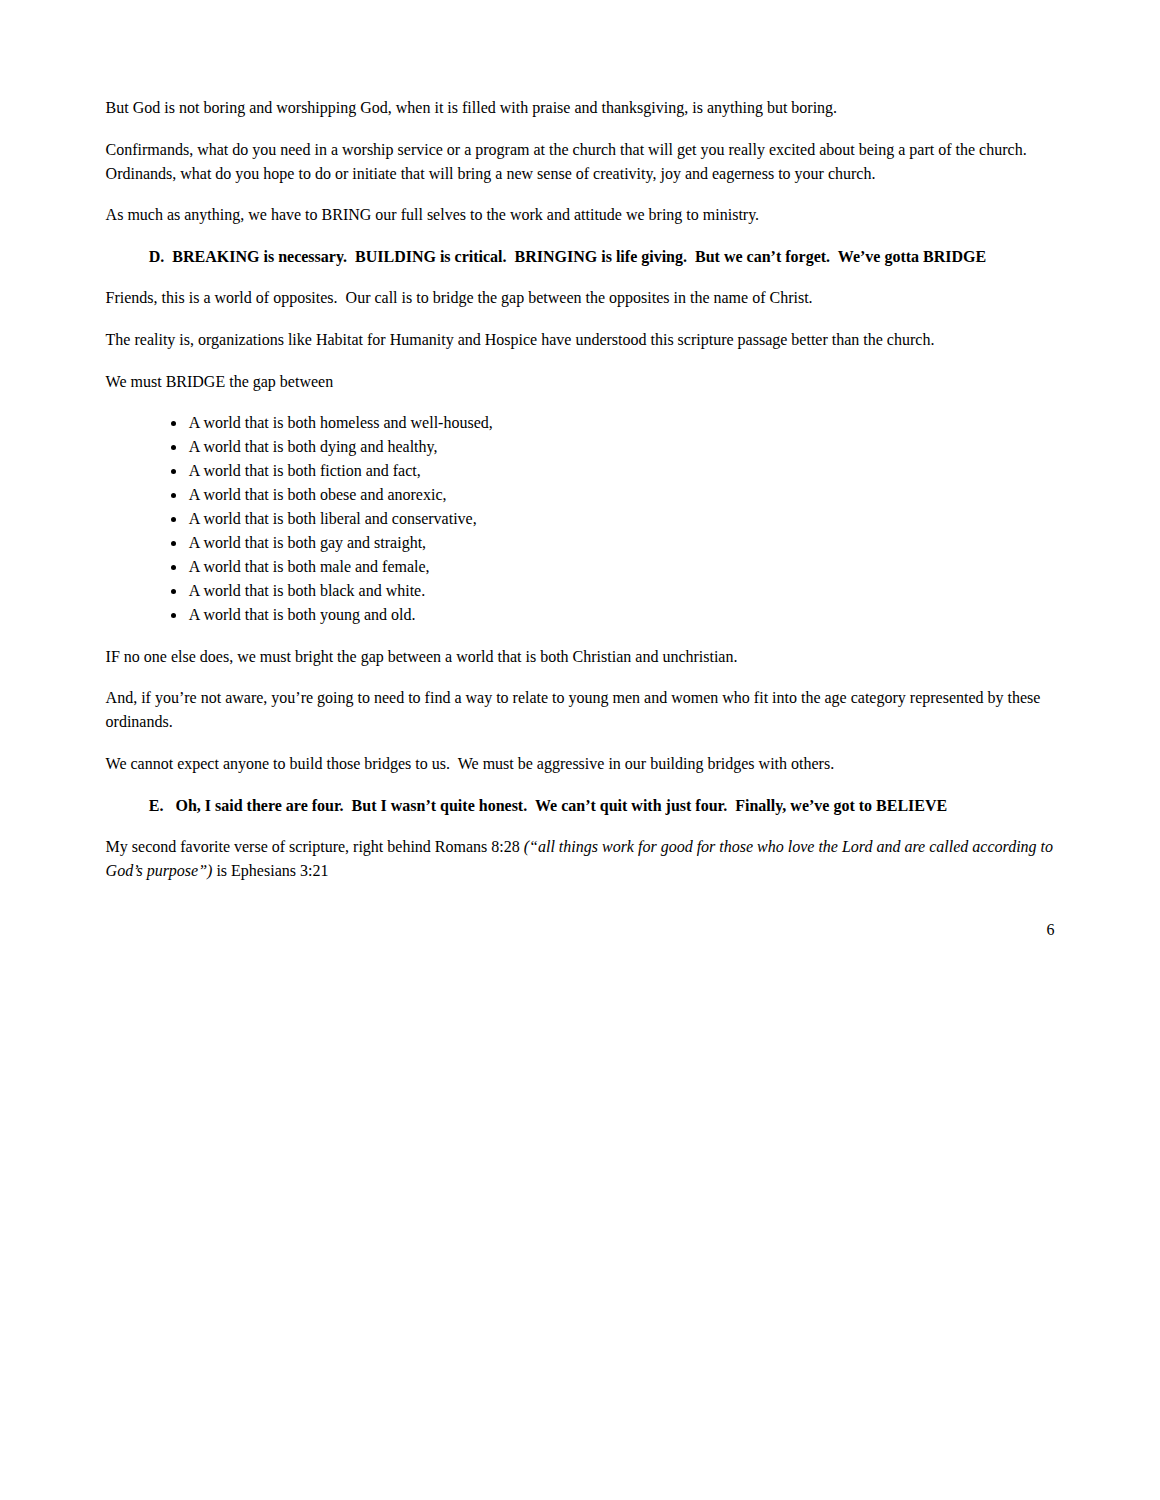But God is not boring and worshipping God, when it is filled with praise and thanksgiving, is anything but boring.
Confirmands, what do you need in a worship service or a program at the church that will get you really excited about being a part of the church. Ordinands, what do you hope to do or initiate that will bring a new sense of creativity, joy and eagerness to your church.
As much as anything, we have to BRING our full selves to the work and attitude we bring to ministry.
D. BREAKING is necessary. BUILDING is critical. BRINGING is life giving. But we can’t forget. We’ve gotta BRIDGE
Friends, this is a world of opposites. Our call is to bridge the gap between the opposites in the name of Christ.
The reality is, organizations like Habitat for Humanity and Hospice have understood this scripture passage better than the church.
We must BRIDGE the gap between
A world that is both homeless and well-housed,
A world that is both dying and healthy,
A world that is both fiction and fact,
A world that is both obese and anorexic,
A world that is both liberal and conservative,
A world that is both gay and straight,
A world that is both male and female,
A world that is both black and white.
A world that is both young and old.
IF no one else does, we must bright the gap between a world that is both Christian and unchristian.
And, if you’re not aware, you’re going to need to find a way to relate to young men and women who fit into the age category represented by these ordinands.
We cannot expect anyone to build those bridges to us. We must be aggressive in our building bridges with others.
E. Oh, I said there are four. But I wasn’t quite honest. We can’t quit with just four. Finally, we’ve got to BELIEVE
My second favorite verse of scripture, right behind Romans 8:28 (“all things work for good for those who love the Lord and are called according to God’s purpose”) is Ephesians 3:21
6